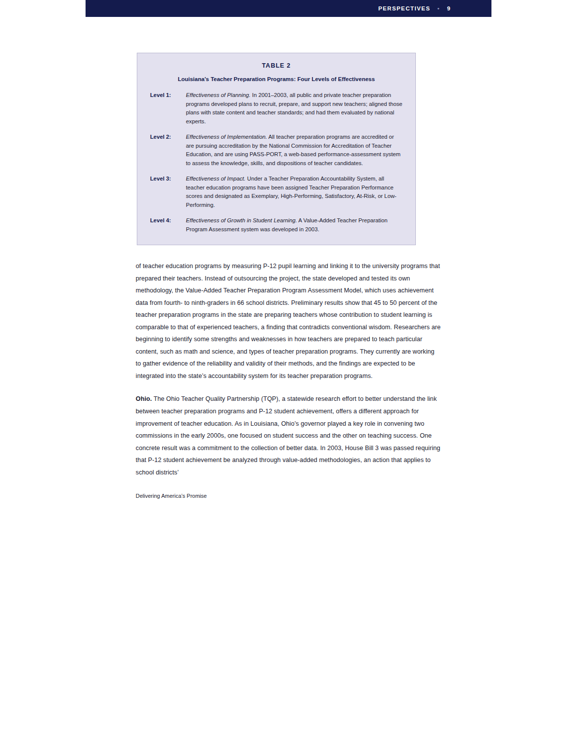PERSPECTIVES • 9
TABLE 2
Louisiana’s Teacher Preparation Programs: Four Levels of Effectiveness
Level 1:
Effectiveness of Planning. In 2001–2003, all public and private teacher preparation programs developed plans to recruit, prepare, and support new teachers; aligned those plans with state content and teacher standards; and had them evaluated by national experts.
Level 2:
Effectiveness of Implementation. All teacher preparation programs are accredited or are pursuing accreditation by the National Commission for Accreditation of Teacher Education, and are using PASS-PORT, a web-based performance-assessment system to assess the knowledge, skills, and dispositions of teacher candidates.
Level 3:
Effectiveness of Impact. Under a Teacher Preparation Accountability System, all teacher education programs have been assigned Teacher Preparation Performance scores and designated as Exemplary, High-Performing, Satisfactory, At-Risk, or Low-Performing.
Level 4:
Effectiveness of Growth in Student Learning. A Value-Added Teacher Preparation Program Assessment system was developed in 2003.
of teacher education programs by measuring P-12 pupil learning and linking it to the university programs that prepared their teachers. Instead of outsourcing the project, the state developed and tested its own methodology, the Value-Added Teacher Preparation Program Assessment Model, which uses achievement data from fourth- to ninth-graders in 66 school districts. Preliminary results show that 45 to 50 percent of the teacher preparation programs in the state are preparing teachers whose contribution to student learning is comparable to that of experienced teachers, a finding that contradicts conventional wisdom. Researchers are beginning to identify some strengths and weaknesses in how teachers are prepared to teach particular content, such as math and science, and types of teacher preparation programs. They currently are working to gather evidence of the reliability and validity of their methods, and the findings are expected to be integrated into the state’s accountability system for its teacher preparation programs.
Ohio. The Ohio Teacher Quality Partnership (TQP), a statewide research effort to better understand the link between teacher preparation programs and P-12 student achievement, offers a different approach for improvement of teacher education. As in Louisiana, Ohio’s governor played a key role in convening two commissions in the early 2000s, one focused on student success and the other on teaching success. One concrete result was a commitment to the collection of better data. In 2003, House Bill 3 was passed requiring that P-12 student achievement be analyzed through value-added methodologies, an action that applies to school districts’
Delivering America’s Promise